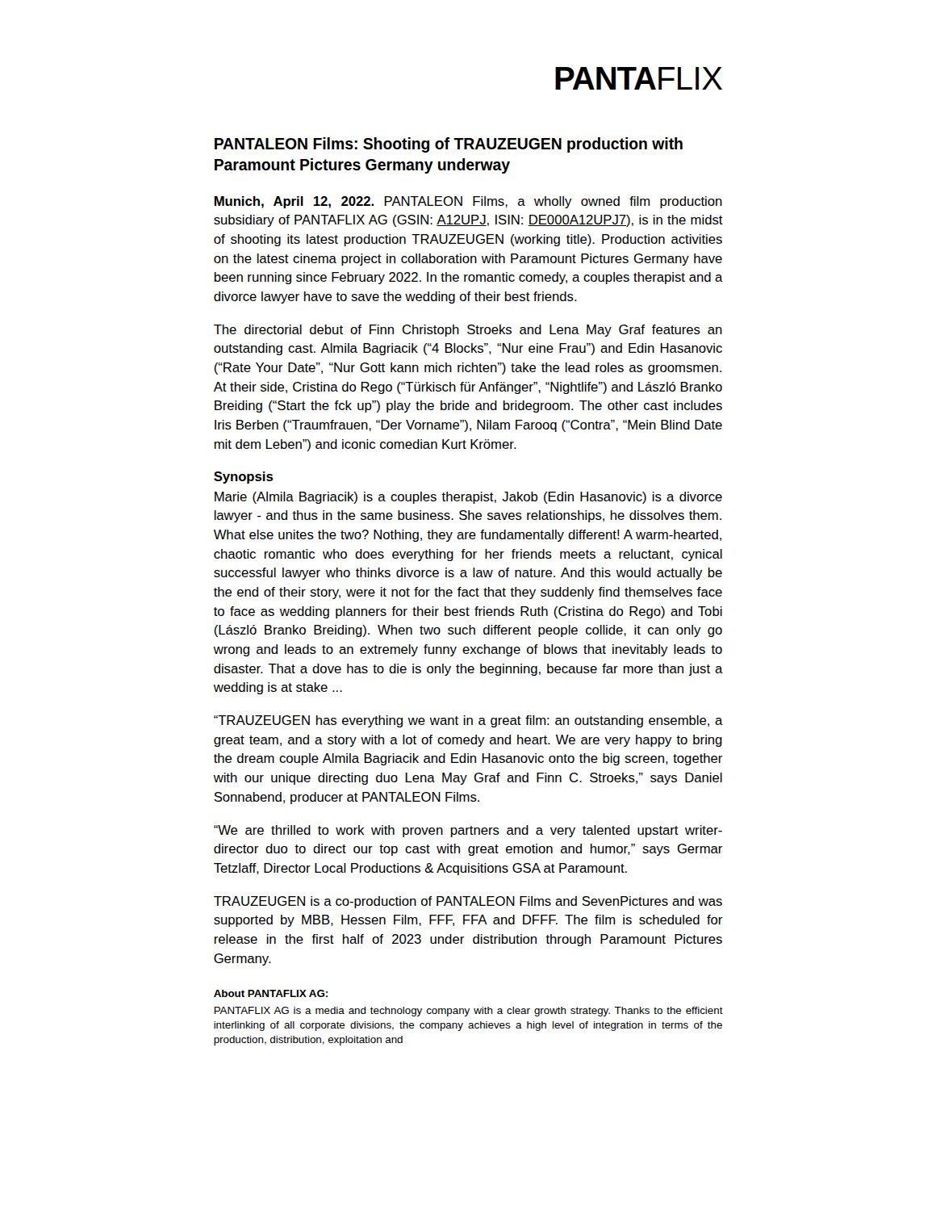PANTA FLIX
PANTALEON Films: Shooting of TRAUZEUGEN production with Paramount Pictures Germany underway
Munich, April 12, 2022. PANTALEON Films, a wholly owned film production subsidiary of PANTAFLIX AG (GSIN: A12UPJ, ISIN: DE000A12UPJ7), is in the midst of shooting its latest production TRAUZEUGEN (working title). Production activities on the latest cinema project in collaboration with Paramount Pictures Germany have been running since February 2022. In the romantic comedy, a couples therapist and a divorce lawyer have to save the wedding of their best friends.
The directorial debut of Finn Christoph Stroeks and Lena May Graf features an outstanding cast. Almila Bagriacik (“4 Blocks”, “Nur eine Frau”) and Edin Hasanovic (“Rate Your Date”, “Nur Gott kann mich richten”) take the lead roles as groomsmen. At their side, Cristina do Rego (“Türkisch für Anfänger”, “Nightlife”) and László Branko Breiding (“Start the fck up”) play the bride and bridegroom. The other cast includes Iris Berben (“Traumfrauen, “Der Vorname”), Nilam Farooq (“Contra”, “Mein Blind Date mit dem Leben”) and iconic comedian Kurt Krömer.
Synopsis
Marie (Almila Bagriacik) is a couples therapist, Jakob (Edin Hasanovic) is a divorce lawyer - and thus in the same business. She saves relationships, he dissolves them. What else unites the two? Nothing, they are fundamentally different! A warm-hearted, chaotic romantic who does everything for her friends meets a reluctant, cynical successful lawyer who thinks divorce is a law of nature. And this would actually be the end of their story, were it not for the fact that they suddenly find themselves face to face as wedding planners for their best friends Ruth (Cristina do Rego) and Tobi (László Branko Breiding). When two such different people collide, it can only go wrong and leads to an extremely funny exchange of blows that inevitably leads to disaster. That a dove has to die is only the beginning, because far more than just a wedding is at stake ...
“TRAUZEUGEN has everything we want in a great film: an outstanding ensemble, a great team, and a story with a lot of comedy and heart. We are very happy to bring the dream couple Almila Bagriacik and Edin Hasanovic onto the big screen, together with our unique directing duo Lena May Graf and Finn C. Stroeks,” says Daniel Sonnabend, producer at PANTALEON Films.
“We are thrilled to work with proven partners and a very talented upstart writer-director duo to direct our top cast with great emotion and humor,” says Germar Tetzlaff, Director Local Productions & Acquisitions GSA at Paramount.
TRAUZEUGEN is a co-production of PANTALEON Films and SevenPictures and was supported by MBB, Hessen Film, FFF, FFA and DFFF. The film is scheduled for release in the first half of 2023 under distribution through Paramount Pictures Germany.
About PANTAFLIX AG:
PANTAFLIX AG is a media and technology company with a clear growth strategy. Thanks to the efficient interlinking of all corporate divisions, the company achieves a high level of integration in terms of the production, distribution, exploitation and